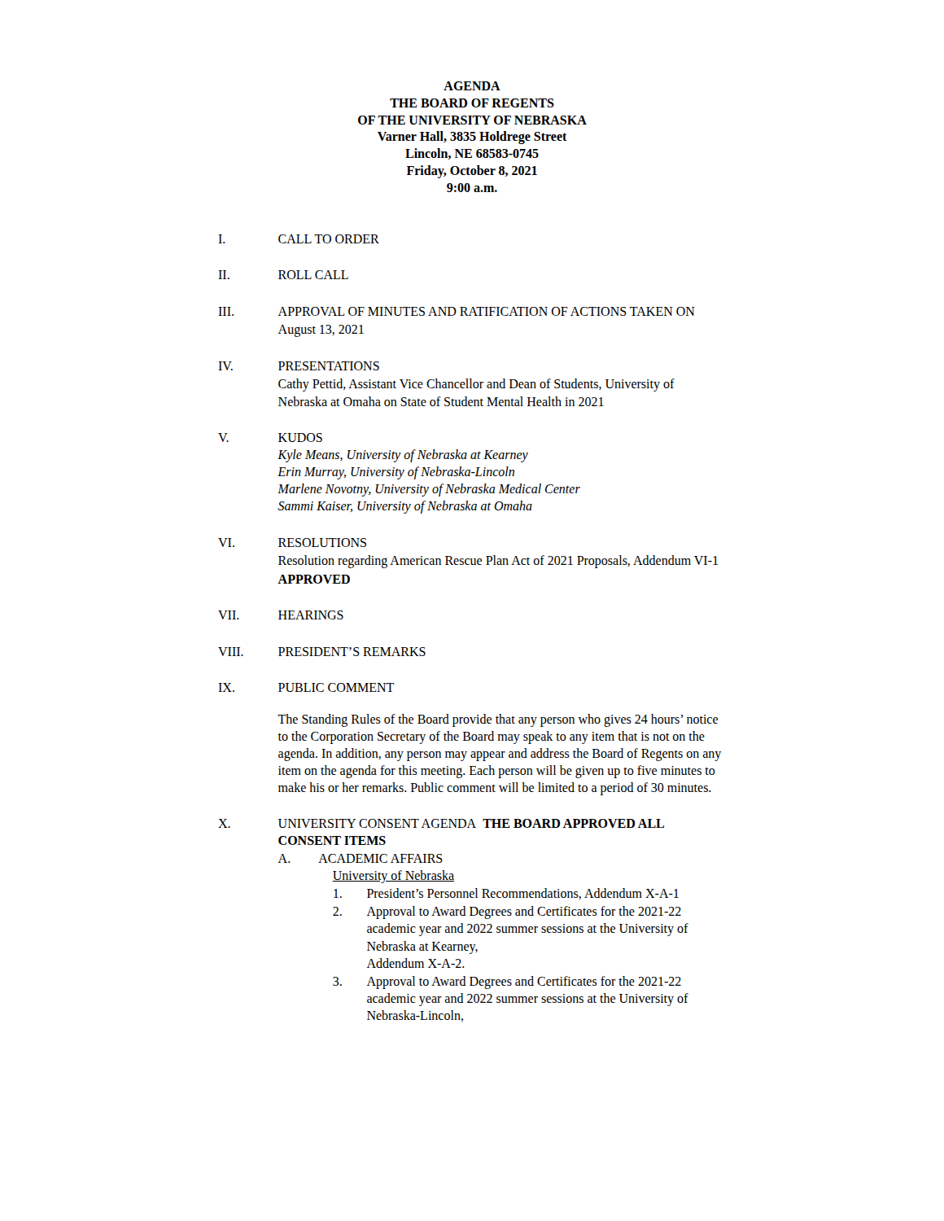AGENDA
THE BOARD OF REGENTS
OF THE UNIVERSITY OF NEBRASKA
Varner Hall, 3835 Holdrege Street
Lincoln, NE 68583-0745
Friday, October 8, 2021
9:00 a.m.
I. CALL TO ORDER
II. ROLL CALL
III. APPROVAL OF MINUTES AND RATIFICATION OF ACTIONS TAKEN ON August 13, 2021
IV. PRESENTATIONS Cathy Pettid, Assistant Vice Chancellor and Dean of Students, University of Nebraska at Omaha on State of Student Mental Health in 2021
V. KUDOS
Kyle Means, University of Nebraska at Kearney
Erin Murray, University of Nebraska-Lincoln
Marlene Novotny, University of Nebraska Medical Center
Sammi Kaiser, University of Nebraska at Omaha
VI. RESOLUTIONS Resolution regarding American Rescue Plan Act of 2021 Proposals, Addendum VI-1 APPROVED
VII. HEARINGS
VIII. PRESIDENT’S REMARKS
IX. PUBLIC COMMENT
The Standing Rules of the Board provide that any person who gives 24 hours’ notice to the Corporation Secretary of the Board may speak to any item that is not on the agenda. In addition, any person may appear and address the Board of Regents on any item on the agenda for this meeting. Each person will be given up to five minutes to make his or her remarks. Public comment will be limited to a period of 30 minutes.
X. UNIVERSITY CONSENT AGENDA THE BOARD APPROVED ALL CONSENT ITEMS
A. ACADEMIC AFFAIRS University of Nebraska
1. President’s Personnel Recommendations, Addendum X-A-1
2. Approval to Award Degrees and Certificates for the 2021-22 academic year and 2022 summer sessions at the University of Nebraska at Kearney, Addendum X-A-2.
3. Approval to Award Degrees and Certificates for the 2021-22 academic year and 2022 summer sessions at the University of Nebraska-Lincoln,